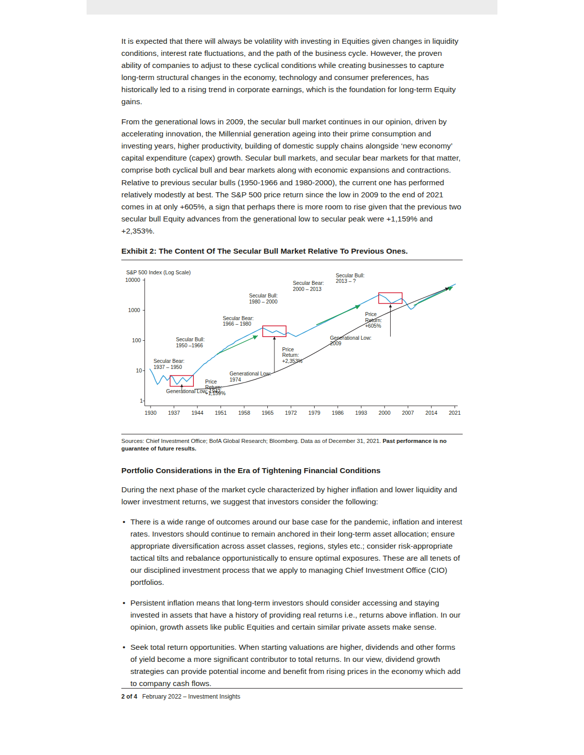It is expected that there will always be volatility with investing in Equities given changes in liquidity conditions, interest rate fluctuations, and the path of the business cycle. However, the proven ability of companies to adjust to these cyclical conditions while creating businesses to capture long-term structural changes in the economy, technology and consumer preferences, has historically led to a rising trend in corporate earnings, which is the foundation for long-term Equity gains.
From the generational lows in 2009, the secular bull market continues in our opinion, driven by accelerating innovation, the Millennial generation ageing into their prime consumption and investing years, higher productivity, building of domestic supply chains alongside ‘new economy’ capital expenditure (capex) growth. Secular bull markets, and secular bear markets for that matter, comprise both cyclical bull and bear markets along with economic expansions and contractions. Relative to previous secular bulls (1950-1966 and 1980-2000), the current one has performed relatively modestly at best. The S&P 500 price return since the low in 2009 to the end of 2021 comes in at only +605%, a sign that perhaps there is more room to rise given that the previous two secular bull Equity advances from the generational low to secular peak were +1,159% and +2,353%.
Exhibit 2: The Content Of The Secular Bull Market Relative To Previous Ones.
S&P 500 Index (Log Scale) 10000 1000 100 10 1 1930 1937 1944 1951 1958 1965 1972 1979 1986 1993 2000 2007 2014 2021 Secular Bear: 1937 – 1950 Secular Bull: 1950 –1966 Secular Bear: 1966 – 1980 Secular Bull: 1980 – 2000 Secular Bear: 2000 – 2013 Secular Bull: 2013 – ? Generational Low: 1942 Generational Low: 1974 Generational Low: 2009 Price Return: +1,159% Price Return: +2,353% Price Return: +605%
Sources: Chief Investment Office; BofA Global Research; Bloomberg. Data as of December 31, 2021. Past performance is no guarantee of future results.
Portfolio Considerations in the Era of Tightening Financial Conditions
During the next phase of the market cycle characterized by higher inflation and lower liquidity and lower investment returns, we suggest that investors consider the following:
There is a wide range of outcomes around our base case for the pandemic, inflation and interest rates. Investors should continue to remain anchored in their long-term asset allocation; ensure appropriate diversification across asset classes, regions, styles etc.; consider risk-appropriate tactical tilts and rebalance opportunistically to ensure optimal exposures. These are all tenets of our disciplined investment process that we apply to managing Chief Investment Office (CIO) portfolios.
Persistent inflation means that long-term investors should consider accessing and staying invested in assets that have a history of providing real returns i.e., returns above inflation. In our opinion, growth assets like public Equities and certain similar private assets make sense.
Seek total return opportunities. When starting valuations are higher, dividends and other forms of yield become a more significant contributor to total returns. In our view, dividend growth strategies can provide potential income and benefit from rising prices in the economy which add to company cash flows.
2 of 4 February 2022 – Investment Insights